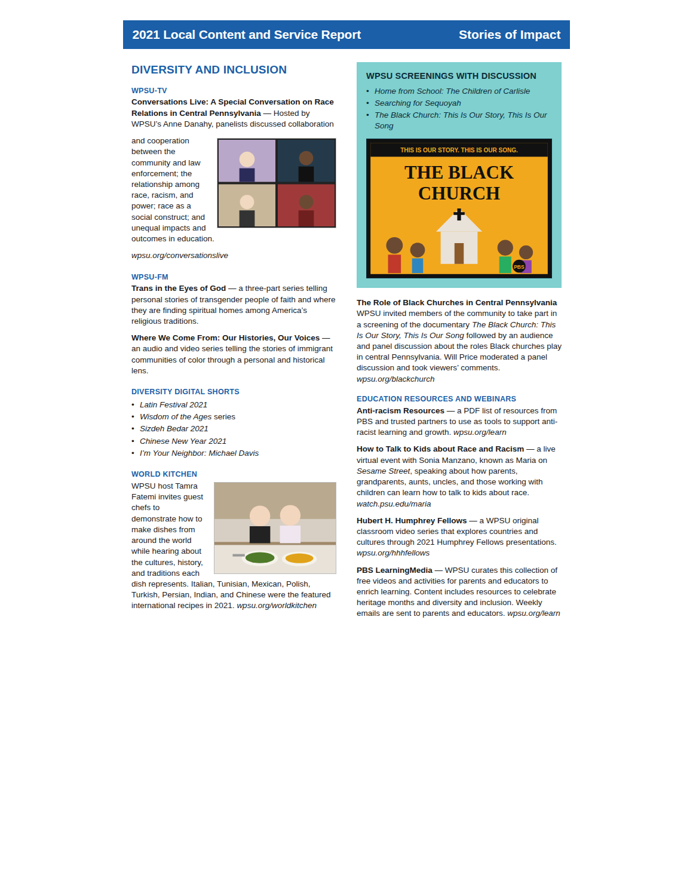2021 Local Content and Service Report
Stories of Impact
DIVERSITY AND INCLUSION
WPSU-TV
Conversations Live: A Special Conversation on Race Relations in Central Pennsylvania — Hosted by WPSU’s Anne Danahy, panelists discussed collaboration
and cooperation between the community and law enforcement; the relationship among race, racism, and power; race as a social construct; and unequal impacts and outcomes in education.
wpsu.org/conversationslive
WPSU-FM
Trans in the Eyes of God — a three-part series telling personal stories of transgender people of faith and where they are finding spiritual homes among America’s religious traditions.
Where We Come From: Our Histories, Our Voices — an audio and video series telling the stories of immigrant communities of color through a personal and historical lens.
DIVERSITY DIGITAL SHORTS
Latin Festival 2021
Wisdom of the Ages series
Sizdeh Bedar 2021
Chinese New Year 2021
I’m Your Neighbor: Michael Davis
WORLD KITCHEN
WPSU host Tamra Fatemi invites guest chefs to demonstrate how to make dishes from around the world while hearing about the cultures, history, and traditions each dish represents. Italian, Tunisian, Mexican, Polish, Turkish, Persian, Indian, and Chinese were the featured international recipes in 2021. wpsu.org/worldkitchen
WPSU SCREENINGS WITH DISCUSSION
Home from School: The Children of Carlisle
Searching for Sequoyah
The Black Church: This Is Our Story, This Is Our Song
The Role of Black Churches in Central Pennsylvania WPSU invited members of the community to take part in a screening of the documentary The Black Church: This Is Our Story, This Is Our Song followed by an audience and panel discussion about the roles Black churches play in central Pennsylvania. Will Price moderated a panel discussion and took viewers’ comments. wpsu.org/blackchurch
EDUCATION RESOURCES AND WEBINARS
Anti-racism Resources — a PDF list of resources from PBS and trusted partners to use as tools to support anti-racist learning and growth. wpsu.org/learn
How to Talk to Kids about Race and Racism — a live virtual event with Sonia Manzano, known as Maria on Sesame Street, speaking about how parents, grandparents, aunts, uncles, and those working with children can learn how to talk to kids about race. watch.psu.edu/maria
Hubert H. Humphrey Fellows — a WPSU original classroom video series that explores countries and cultures through 2021 Humphrey Fellows presentations. wpsu.org/hhhfellows
PBS LearningMedia — WPSU curates this collection of free videos and activities for parents and educators to enrich learning. Content includes resources to celebrate heritage months and diversity and inclusion. Weekly emails are sent to parents and educators. wpsu.org/learn